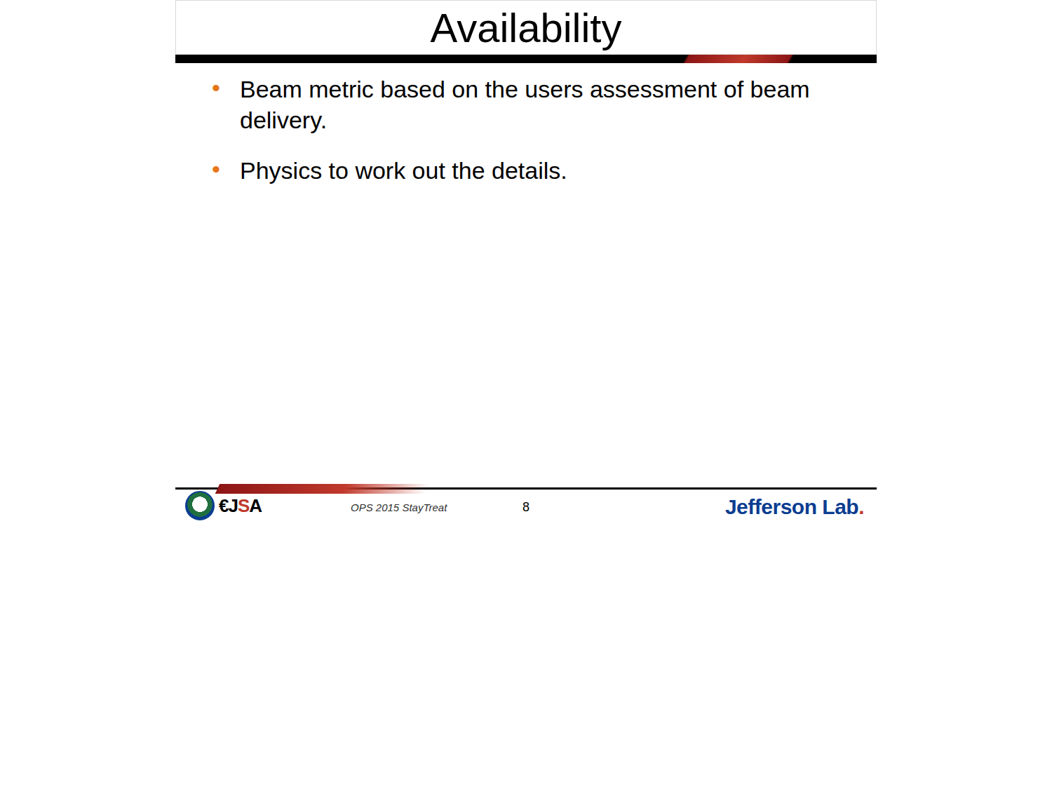Availability
Beam metric based on the users assessment of beam delivery.
Physics to work out the details.
OPS 2015 StayTreat
8
€JSA
Jefferson Lab.